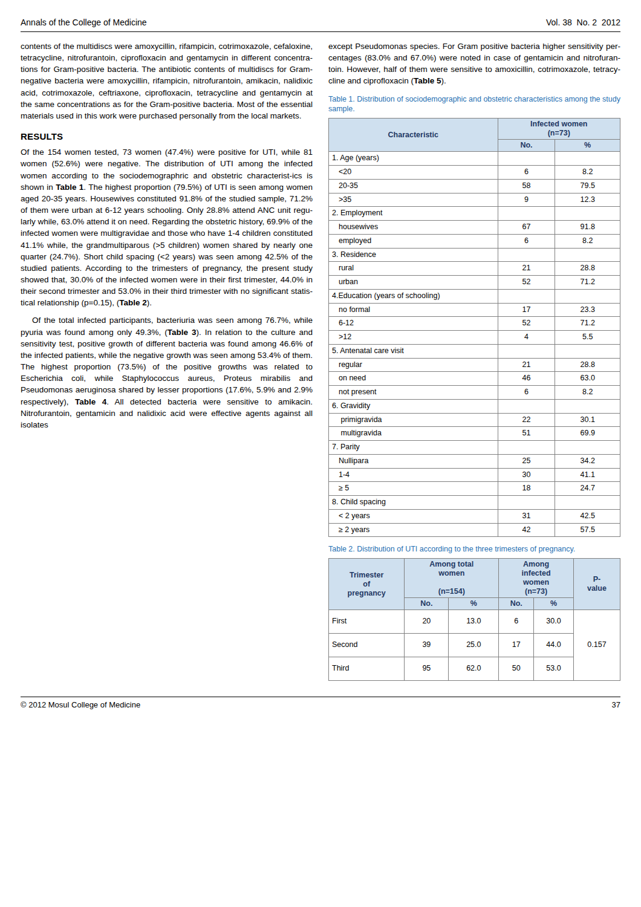Annals of the College of Medicine
Vol. 38 No. 2 2012
contents of the multidiscs were amoxycillin, rifampicin, cotrimoxazole, cefaloxine, tetracycline, nitrofurantoin, ciprofloxacin and gentamycin in different concentrations for Gram-positive bacteria. The antibiotic contents of multidiscs for Gram-negative bacteria were amoxycillin, rifampicin, nitrofurantoin, amikacin, nalidixic acid, cotrimoxazole, ceftriaxone, ciprofloxacin, tetracycline and gentamycin at the same concentrations as for the Gram-positive bacteria. Most of the essential materials used in this work were purchased personally from the local markets.
RESULTS
Of the 154 women tested, 73 women (47.4%) were positive for UTI, while 81 women (52.6%) were negative. The distribution of UTI among the infected women according to the sociodemographric and obstetric characterist-ics is shown in Table 1. The highest proportion (79.5%) of UTI is seen among women aged 20-35 years. Housewives constituted 91.8% of the studied sample, 71.2% of them were urban at 6-12 years schooling. Only 28.8% attend ANC unit regularly while, 63.0% attend it on need. Regarding the obstetric history, 69.9% of the infected women were multigravidae and those who have 1-4 children constituted 41.1% while, the grandmultiparous (>5 children) women shared by nearly one quarter (24.7%). Short child spacing (<2 years) was seen among 42.5% of the studied patients. According to the trimesters of pregnancy, the present study showed that, 30.0% of the infected women were in their first trimester, 44.0% in their second trimester and 53.0% in their third trimester with no significant statistical relationship (p=0.15), (Table 2).
Of the total infected participants, bacteriuria was seen among 76.7%, while pyuria was found among only 49.3%, (Table 3). In relation to the culture and sensitivity test, positive growth of different bacteria was found among 46.6% of the infected patients, while the negative growth was seen among 53.4% of them. The highest proportion (73.5%) of the positive growths was related to Escherichia coli, while Staphylococcus aureus, Proteus mirabilis and Pseudomonas aeruginosa shared by lesser proportions (17.6%, 5.9% and 2.9% respectively), Table 4. All detected bacteria were sensitive to amikacin. Nitrofurantoin, gentamicin and nalidixic acid were effective agents against all isolates
except Pseudomonas species. For Gram positive bacteria higher sensitivity percentages (83.0% and 67.0%) were noted in case of gentamicin and nitrofurantoin. However, half of them were sensitive to amoxicillin, cotrimoxazole, tetracycline and ciprofloxacin (Table 5).
Table 1. Distribution of sociodemographic and obstetric characteristics among the study sample.
| Characteristic | Infected women (n=73) |
| --- | --- |
| No. | % |
| 1. Age (years) | | |
| <20 | 6 | 8.2 |
| 20-35 | 58 | 79.5 |
| >35 | 9 | 12.3 |
| 2. Employment | | |
| housewives | 67 | 91.8 |
| employed | 6 | 8.2 |
| 3. Residence | | |
| rural | 21 | 28.8 |
| urban | 52 | 71.2 |
| 4.Education (years of schooling) | | |
| no formal | 17 | 23.3 |
| 6-12 | 52 | 71.2 |
| >12 | 4 | 5.5 |
| 5. Antenatal care visit | | |
| regular | 21 | 28.8 |
| on need | 46 | 63.0 |
| not present | 6 | 8.2 |
| 6. Gravidity | | |
| primigravida | 22 | 30.1 |
| multigravida | 51 | 69.9 |
| 7. Parity | | |
| Nullipara | 25 | 34.2 |
| 1-4 | 30 | 41.1 |
| ≥ 5 | 18 | 24.7 |
| 8. Child spacing | | |
| < 2 years | 31 | 42.5 |
| ≥ 2 years | 42 | 57.5 |
Table 2. Distribution of UTI according to the three trimesters of pregnancy.
| Trimester of pregnancy | Among total women (n=154) | Among infected women (n=73) | P- value |
| --- | --- | --- | --- |
| No. | % | No. | % |
| First | 20 | 13.0 | 6 | 30.0 | 0.157 |
| Second | 39 | 25.0 | 17 | 44.0 |
| Third | 95 | 62.0 | 50 | 53.0 |
© 2012 Mosul College of Medicine
37